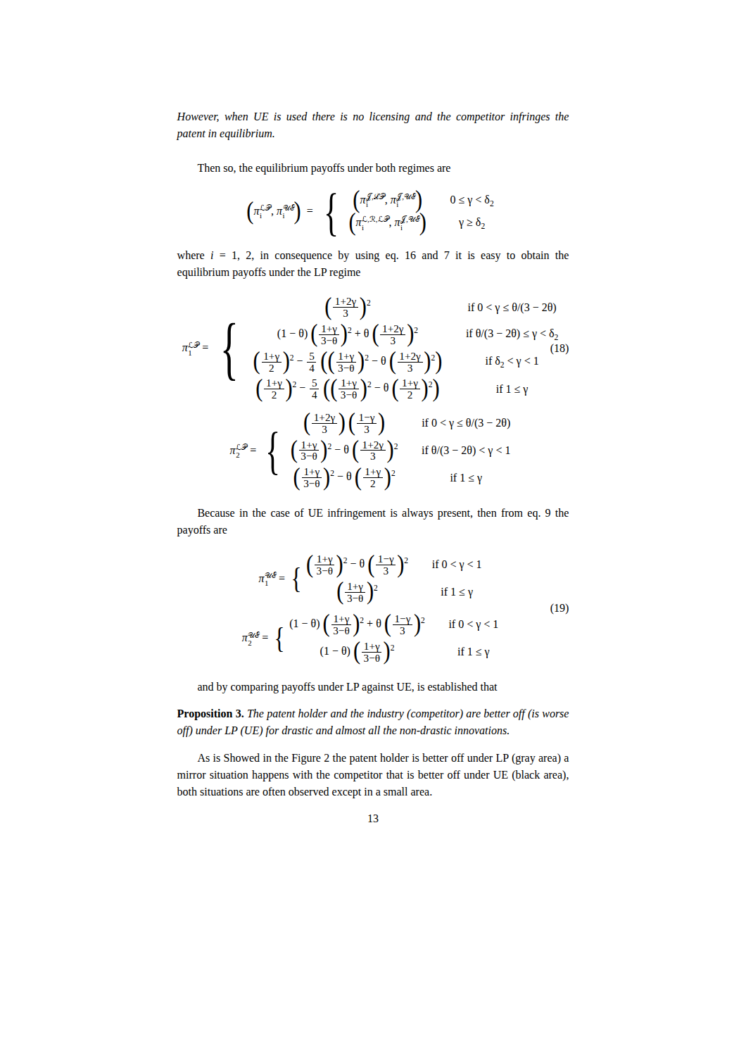However, when UE is used there is no licensing and the competitor infringes the patent in equilibrium.
Then so, the equilibrium payoffs under both regimes are
(πℒ𝒫 i, π𝒰ℰ i) = {
| ( π 𝒥,ℒ𝒫 i , π 𝒥,𝒰ℰ i ) | 0 ≤ γ < δ 2 |
| ( π ℒ,ℛ,ℒ𝒫 i , π 𝒥,𝒰ℰ i ) | γ ≥ δ 2 |
where i = 1, 2, in consequence by using eq. 16 and 7 it is easy to obtain the equilibrium payoffs under the LP regime
| π ℒ𝒫 1 = | { / ( 1+2γ 3 ) 2 / if 0 < γ ≤ θ/(3 − 2θ) / / (1 − θ) ( 1+γ 3−θ ) 2 + θ ( 1+2γ 3 ) 2 / if θ/(3 − 2θ) ≤ γ < δ 2 / / ( 1+γ 2 ) 2 − 5 4 ( ( 1+γ 3−θ ) 2 − θ ( 1+2γ 3 ) 2 ) / if δ 2 < γ < 1 / / ( 1+γ 2 ) 2 − 5 4 ( ( 1+γ 3−θ ) 2 − θ ( 1+γ 2 ) 2 ) / if 1 ≤ γ / |
(18)
| π ℒ𝒫 2 = | { / ( 1+2γ 3 ) ( 1−γ 3 ) / if 0 < γ ≤ θ/(3 − 2θ) / / ( 1+γ 3−θ ) 2 − θ ( 1+2γ 3 ) 2 / if θ/(3 − 2θ) < γ < 1 / / ( 1+γ 3−θ ) 2 − θ ( 1+γ 2 ) 2 / if 1 ≤ γ / |
Because in the case of UE infringement is always present, then from eq. 9 the payoffs are
| π 𝒰ℰ 1 = | { / ( 1+γ 3−θ ) 2 − θ ( 1−γ 3 ) 2 / if 0 < γ < 1 / / ( 1+γ 3−θ ) 2 / if 1 ≤ γ / |
| π 𝒰ℰ 2 = | { / (1 − θ) ( 1+γ 3−θ ) 2 + θ ( 1−γ 3 ) 2 / if 0 < γ < 1 / / (1 − θ) ( 1+γ 3−θ ) 2 / if 1 ≤ γ / |
(19)
and by comparing payoffs under LP against UE, is established that
Proposition 3. The patent holder and the industry (competitor) are better off (is worse off) under LP (UE) for drastic and almost all the non-drastic innovations.
As is Showed in the Figure 2 the patent holder is better off under LP (gray area) a mirror situation happens with the competitor that is better off under UE (black area), both situations are often observed except in a small area.
13